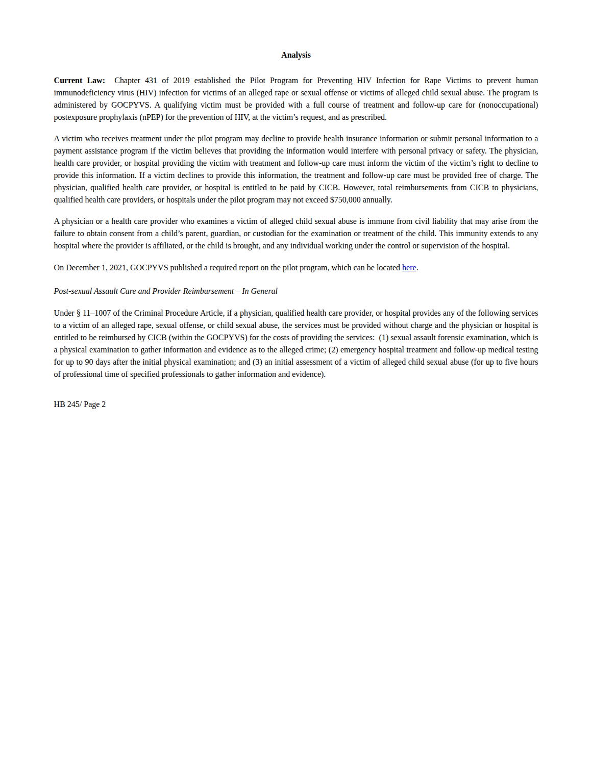Analysis
Current Law: Chapter 431 of 2019 established the Pilot Program for Preventing HIV Infection for Rape Victims to prevent human immunodeficiency virus (HIV) infection for victims of an alleged rape or sexual offense or victims of alleged child sexual abuse. The program is administered by GOCPYVS. A qualifying victim must be provided with a full course of treatment and follow-up care for (nonoccupational) postexposure prophylaxis (nPEP) for the prevention of HIV, at the victim’s request, and as prescribed.
A victim who receives treatment under the pilot program may decline to provide health insurance information or submit personal information to a payment assistance program if the victim believes that providing the information would interfere with personal privacy or safety. The physician, health care provider, or hospital providing the victim with treatment and follow-up care must inform the victim of the victim’s right to decline to provide this information. If a victim declines to provide this information, the treatment and follow-up care must be provided free of charge. The physician, qualified health care provider, or hospital is entitled to be paid by CICB. However, total reimbursements from CICB to physicians, qualified health care providers, or hospitals under the pilot program may not exceed $750,000 annually.
A physician or a health care provider who examines a victim of alleged child sexual abuse is immune from civil liability that may arise from the failure to obtain consent from a child’s parent, guardian, or custodian for the examination or treatment of the child. This immunity extends to any hospital where the provider is affiliated, or the child is brought, and any individual working under the control or supervision of the hospital.
On December 1, 2021, GOCPYVS published a required report on the pilot program, which can be located here.
Post-sexual Assault Care and Provider Reimbursement – In General
Under § 11–1007 of the Criminal Procedure Article, if a physician, qualified health care provider, or hospital provides any of the following services to a victim of an alleged rape, sexual offense, or child sexual abuse, the services must be provided without charge and the physician or hospital is entitled to be reimbursed by CICB (within the GOCPYVS) for the costs of providing the services: (1) sexual assault forensic examination, which is a physical examination to gather information and evidence as to the alleged crime; (2) emergency hospital treatment and follow-up medical testing for up to 90 days after the initial physical examination; and (3) an initial assessment of a victim of alleged child sexual abuse (for up to five hours of professional time of specified professionals to gather information and evidence).
HB 245/ Page 2